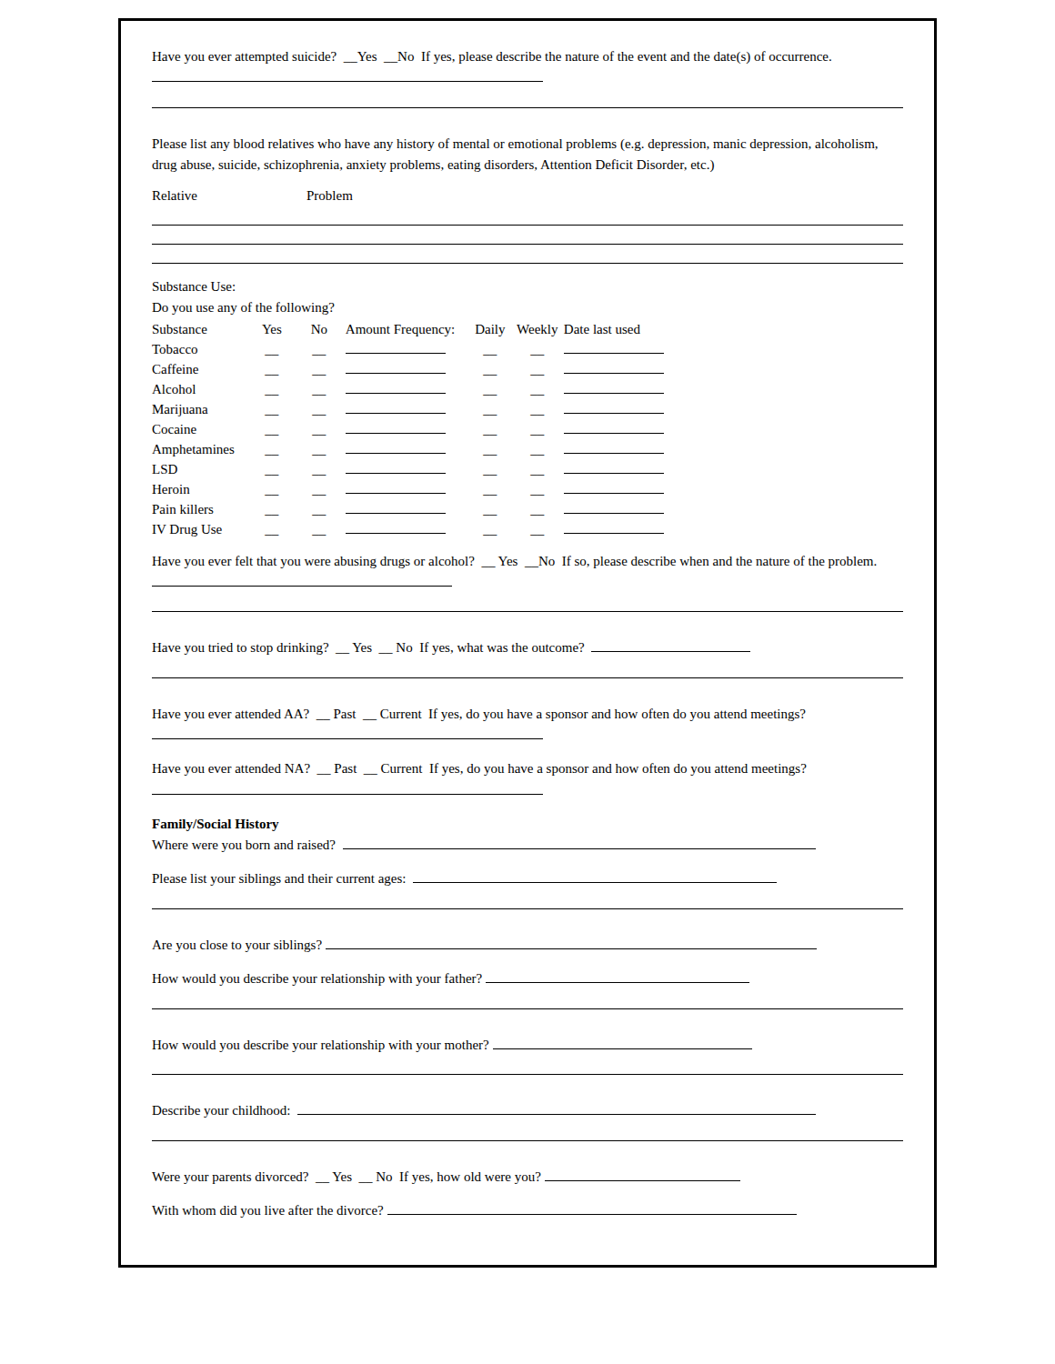Have you ever attempted suicide? __Yes __No If yes, please describe the nature of the event and the date(s) of occurrence.
Please list any blood relatives who have any history of mental or emotional problems (e.g. depression, manic depression, alcoholism, drug abuse, suicide, schizophrenia, anxiety problems, eating disorders, Attention Deficit Disorder, etc.)
Relative Problem
Substance Use:
Do you use any of the following?
| Substance | Yes | No | Amount Frequency: | Daily | Weekly | Date last used |
| Tobacco | __ | __ | | __ | __ | |
| Caffeine | __ | __ | | __ | __ | |
| Alcohol | __ | __ | | __ | __ | |
| Marijuana | __ | __ | | __ | __ | |
| Cocaine | __ | __ | | __ | __ | |
| Amphetamines | __ | __ | | __ | __ | |
| LSD | __ | __ | | __ | __ | |
| Heroin | __ | __ | | __ | __ | |
| Pain killers | __ | __ | | __ | __ | |
| IV Drug Use | __ | __ | | __ | __ | |
Have you ever felt that you were abusing drugs or alcohol? __ Yes __No If so, please describe when and the nature of the problem.
Have you tried to stop drinking? __ Yes __ No If yes, what was the outcome?
Have you ever attended AA? __ Past __ Current If yes, do you have a sponsor and how often do you attend meetings?
Have you ever attended NA? __ Past __ Current If yes, do you have a sponsor and how often do you attend meetings?
Family/Social History
Where were you born and raised?
Please list your siblings and their current ages:
Are you close to your siblings?
How would you describe your relationship with your father?
How would you describe your relationship with your mother?
Describe your childhood:
Were your parents divorced? __ Yes __ No If yes, how old were you?
With whom did you live after the divorce?